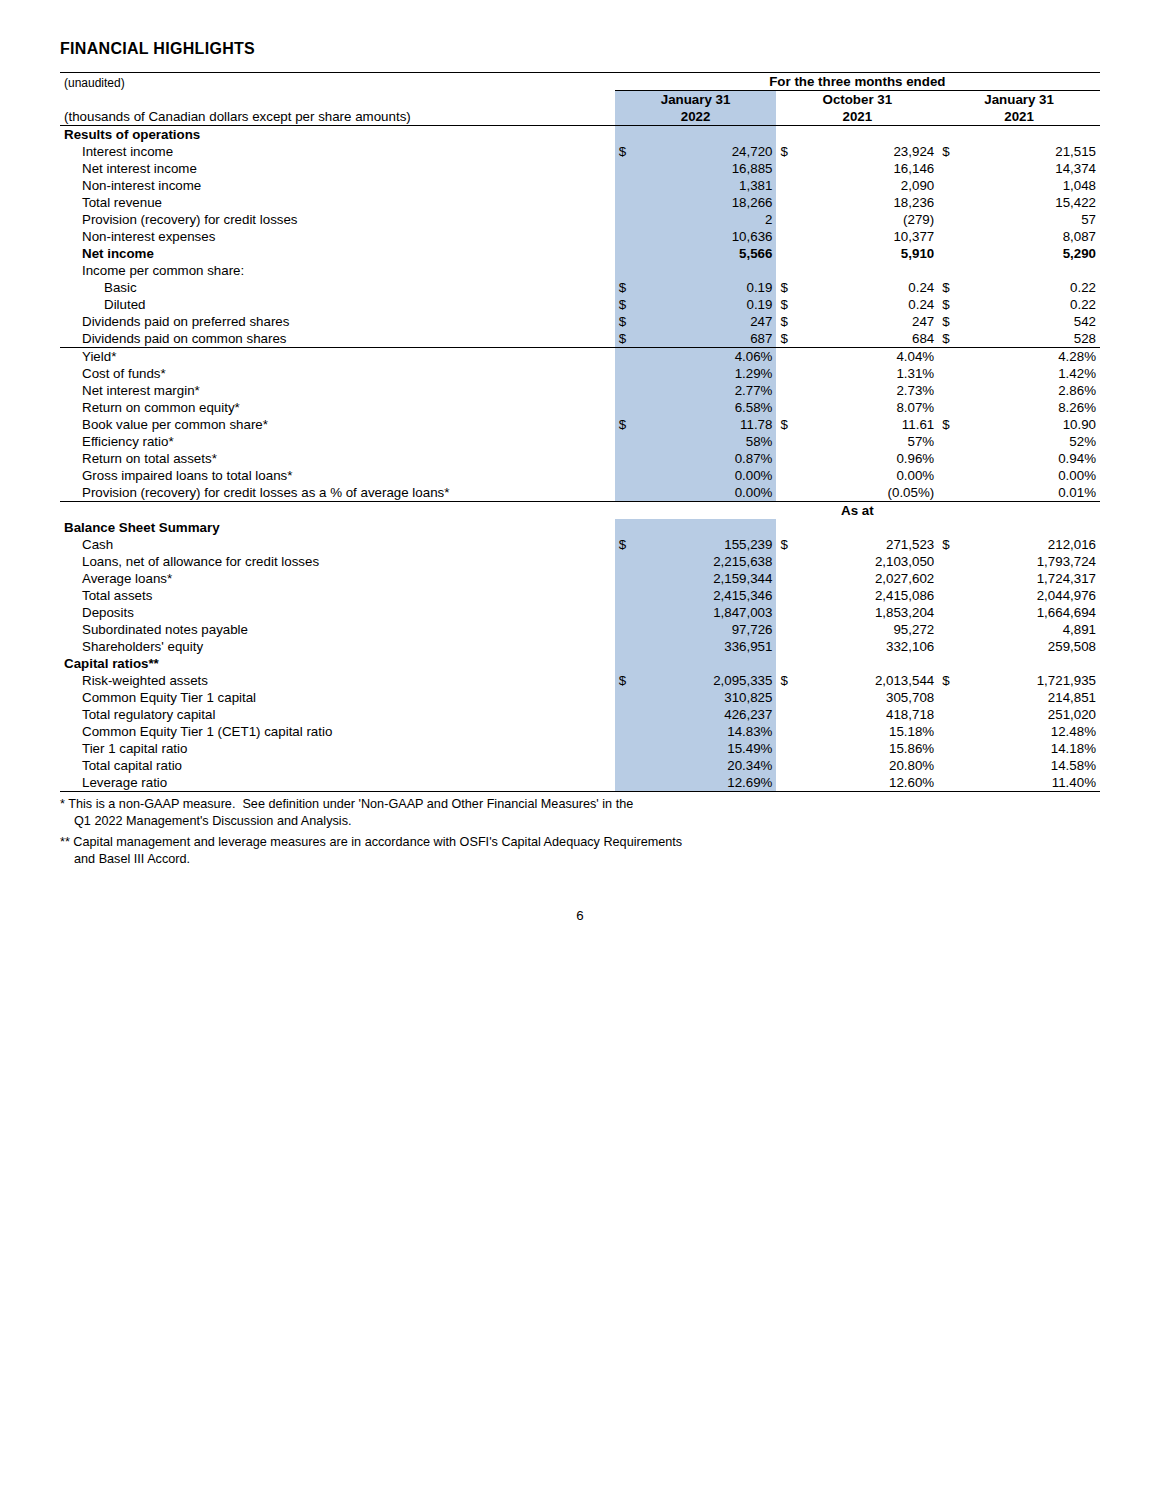FINANCIAL HIGHLIGHTS
| (unaudited) | For the three months ended |
| | January 31 | October 31 | January 31 |
| (thousands of Canadian dollars except per share amounts) | 2022 | 2021 | 2021 |
| Results of operations | | | | | | |
| Interest income | $ | 24,720 | $ | 23,924 | $ | 21,515 |
| Net interest income | | 16,885 | | 16,146 | | 14,374 |
| Non-interest income | | 1,381 | | 2,090 | | 1,048 |
| Total revenue | | 18,266 | | 18,236 | | 15,422 |
| Provision (recovery) for credit losses | | 2 | | (279) | | 57 |
| Non-interest expenses | | 10,636 | | 10,377 | | 8,087 |
| Net income | | 5,566 | | 5,910 | | 5,290 |
| Income per common share: | | | | | | |
| Basic | $ | 0.19 | $ | 0.24 | $ | 0.22 |
| Diluted | $ | 0.19 | $ | 0.24 | $ | 0.22 |
| Dividends paid on preferred shares | $ | 247 | $ | 247 | $ | 542 |
| Dividends paid on common shares | $ | 687 | $ | 684 | $ | 528 |
| Yield* | | 4.06% | | 4.04% | | 4.28% |
| Cost of funds* | | 1.29% | | 1.31% | | 1.42% |
| Net interest margin* | | 2.77% | | 2.73% | | 2.86% |
| Return on common equity* | | 6.58% | | 8.07% | | 8.26% |
| Book value per common share* | $ | 11.78 | $ | 11.61 | $ | 10.90 |
| Efficiency ratio* | | 58% | | 57% | | 52% |
| Return on total assets* | | 0.87% | | 0.96% | | 0.94% |
| Gross impaired loans to total loans* | | 0.00% | | 0.00% | | 0.00% |
| Provision (recovery) for credit losses as a % of average loans* | | 0.00% | | (0.05%) | | 0.01% |
| | As at |
| Balance Sheet Summary | | | | | | |
| Cash | $ | 155,239 | $ | 271,523 | $ | 212,016 |
| Loans, net of allowance for credit losses | | 2,215,638 | | 2,103,050 | | 1,793,724 |
| Average loans* | | 2,159,344 | | 2,027,602 | | 1,724,317 |
| Total assets | | 2,415,346 | | 2,415,086 | | 2,044,976 |
| Deposits | | 1,847,003 | | 1,853,204 | | 1,664,694 |
| Subordinated notes payable | | 97,726 | | 95,272 | | 4,891 |
| Shareholders' equity | | 336,951 | | 332,106 | | 259,508 |
| Capital ratios** | | | | | | |
| Risk-weighted assets | $ | 2,095,335 | $ | 2,013,544 | $ | 1,721,935 |
| Common Equity Tier 1 capital | | 310,825 | | 305,708 | | 214,851 |
| Total regulatory capital | | 426,237 | | 418,718 | | 251,020 |
| Common Equity Tier 1 (CET1) capital ratio | | 14.83% | | 15.18% | | 12.48% |
| Tier 1 capital ratio | | 15.49% | | 15.86% | | 14.18% |
| Total capital ratio | | 20.34% | | 20.80% | | 14.58% |
| Leverage ratio | | 12.69% | | 12.60% | | 11.40% |
* This is a non-GAAP measure. See definition under 'Non-GAAP and Other Financial Measures' in the
Q1 2022 Management's Discussion and Analysis.
** Capital management and leverage measures are in accordance with OSFI's Capital Adequacy Requirements
and Basel III Accord.
6